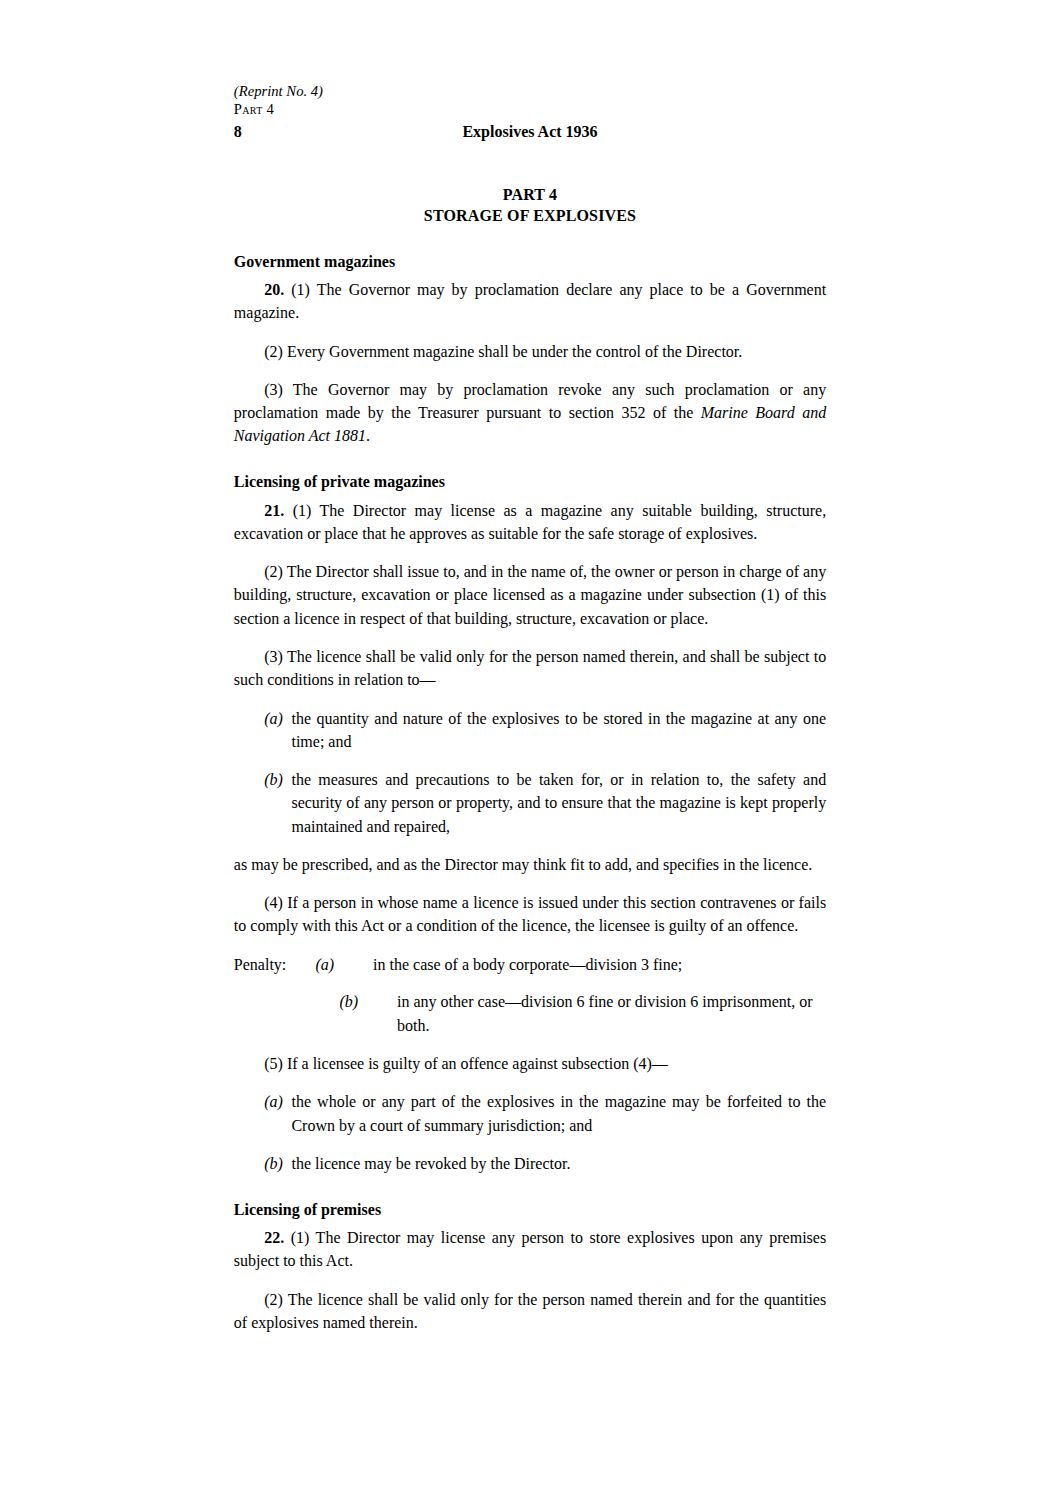(Reprint No. 4)
Part 4
8 Explosives Act 1936
PART 4STORAGE OF EXPLOSIVES
Government magazines
20. (1) The Governor may by proclamation declare any place to be a Government magazine.
(2) Every Government magazine shall be under the control of the Director.
(3) The Governor may by proclamation revoke any such proclamation or any proclamation made by the Treasurer pursuant to section 352 of the Marine Board and Navigation Act 1881.
Licensing of private magazines
21. (1) The Director may license as a magazine any suitable building, structure, excavation or place that he approves as suitable for the safe storage of explosives.
(2) The Director shall issue to, and in the name of, the owner or person in charge of any building, structure, excavation or place licensed as a magazine under subsection (1) of this section a licence in respect of that building, structure, excavation or place.
(3) The licence shall be valid only for the person named therein, and shall be subject to such conditions in relation to—
(a) the quantity and nature of the explosives to be stored in the magazine at any one time; and
(b) the measures and precautions to be taken for, or in relation to, the safety and security of any person or property, and to ensure that the magazine is kept properly maintained and repaired,
as may be prescribed, and as the Director may think fit to add, and specifies in the licence.
(4) If a person in whose name a licence is issued under this section contravenes or fails to comply with this Act or a condition of the licence, the licensee is guilty of an offence.
Penalty: (a) in the case of a body corporate—division 3 fine;
(b) in any other case—division 6 fine or division 6 imprisonment, or both.
(5) If a licensee is guilty of an offence against subsection (4)—
(a) the whole or any part of the explosives in the magazine may be forfeited to the Crown by a court of summary jurisdiction; and
(b) the licence may be revoked by the Director.
Licensing of premises
22. (1) The Director may license any person to store explosives upon any premises subject to this Act.
(2) The licence shall be valid only for the person named therein and for the quantities of explosives named therein.